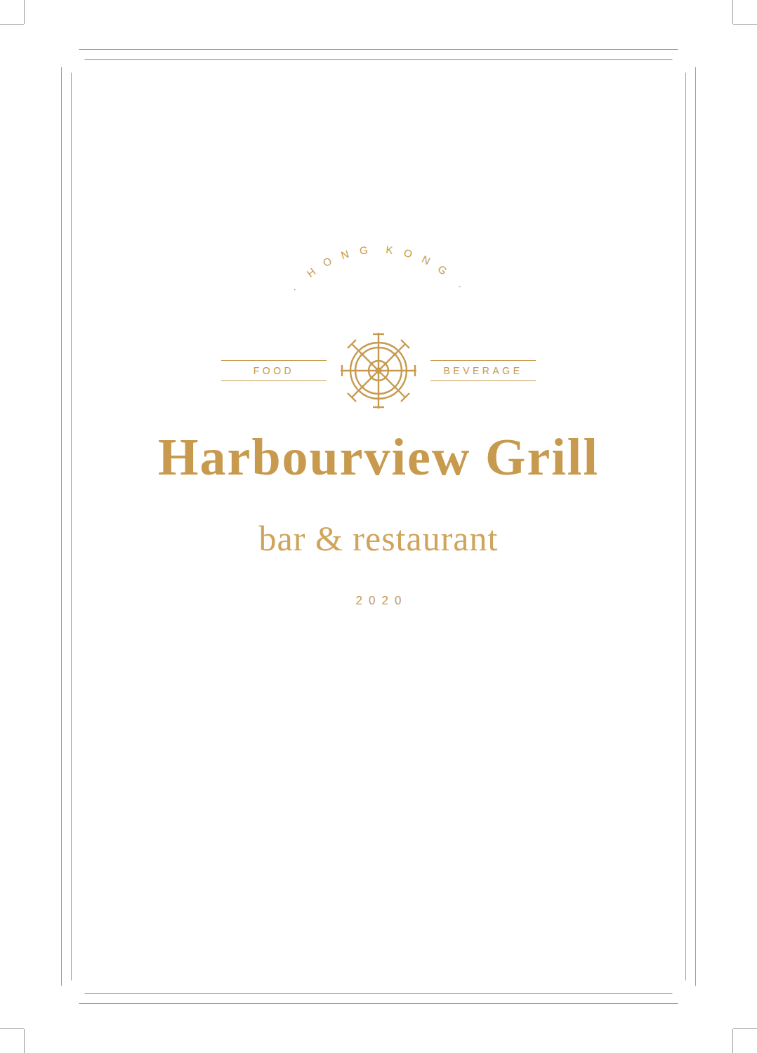· H O N G K O N G ·
FOOD
BEVERAGE
Harbourview Grill
bar & restaurant
2020